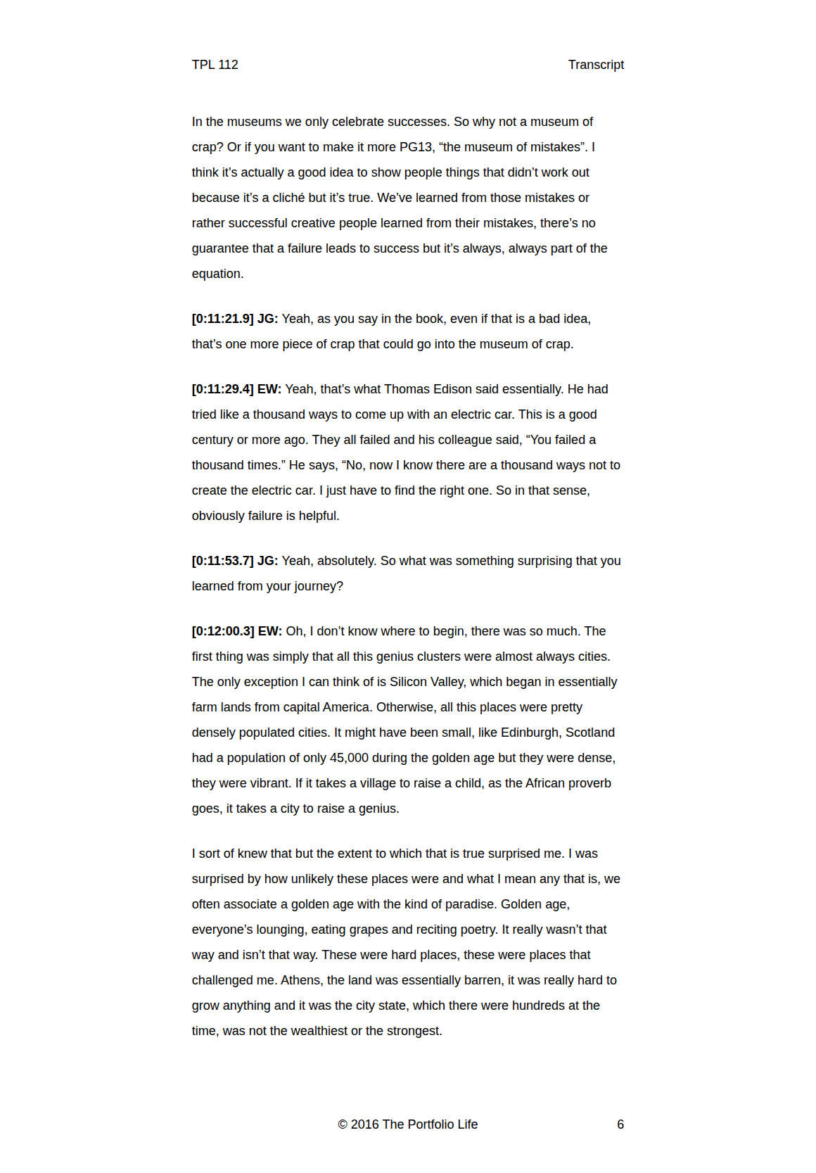TPL 112 Transcript
In the museums we only celebrate successes. So why not a museum of crap? Or if you want to make it more PG13, “the museum of mistakes”. I think it’s actually a good idea to show people things that didn’t work out because it’s a cliché but it’s true. We’ve learned from those mistakes or rather successful creative people learned from their mistakes, there’s no guarantee that a failure leads to success but it’s always, always part of the equation.
[0:11:21.9] JG: Yeah, as you say in the book, even if that is a bad idea, that’s one more piece of crap that could go into the museum of crap.
[0:11:29.4] EW: Yeah, that’s what Thomas Edison said essentially. He had tried like a thousand ways to come up with an electric car. This is a good century or more ago. They all failed and his colleague said, “You failed a thousand times.” He says, “No, now I know there are a thousand ways not to create the electric car. I just have to find the right one. So in that sense, obviously failure is helpful.
[0:11:53.7] JG: Yeah, absolutely. So what was something surprising that you learned from your journey?
[0:12:00.3] EW: Oh, I don’t know where to begin, there was so much. The first thing was simply that all this genius clusters were almost always cities. The only exception I can think of is Silicon Valley, which began in essentially farm lands from capital America. Otherwise, all this places were pretty densely populated cities. It might have been small, like Edinburgh, Scotland had a population of only 45,000 during the golden age but they were dense, they were vibrant. If it takes a village to raise a child, as the African proverb goes, it takes a city to raise a genius.
I sort of knew that but the extent to which that is true surprised me. I was surprised by how unlikely these places were and what I mean any that is, we often associate a golden age with the kind of paradise. Golden age, everyone’s lounging, eating grapes and reciting poetry. It really wasn’t that way and isn’t that way. These were hard places, these were places that challenged me. Athens, the land was essentially barren, it was really hard to grow anything and it was the city state, which there were hundreds at the time, was not the wealthiest or the strongest.
© 2016 The Portfolio Life 6